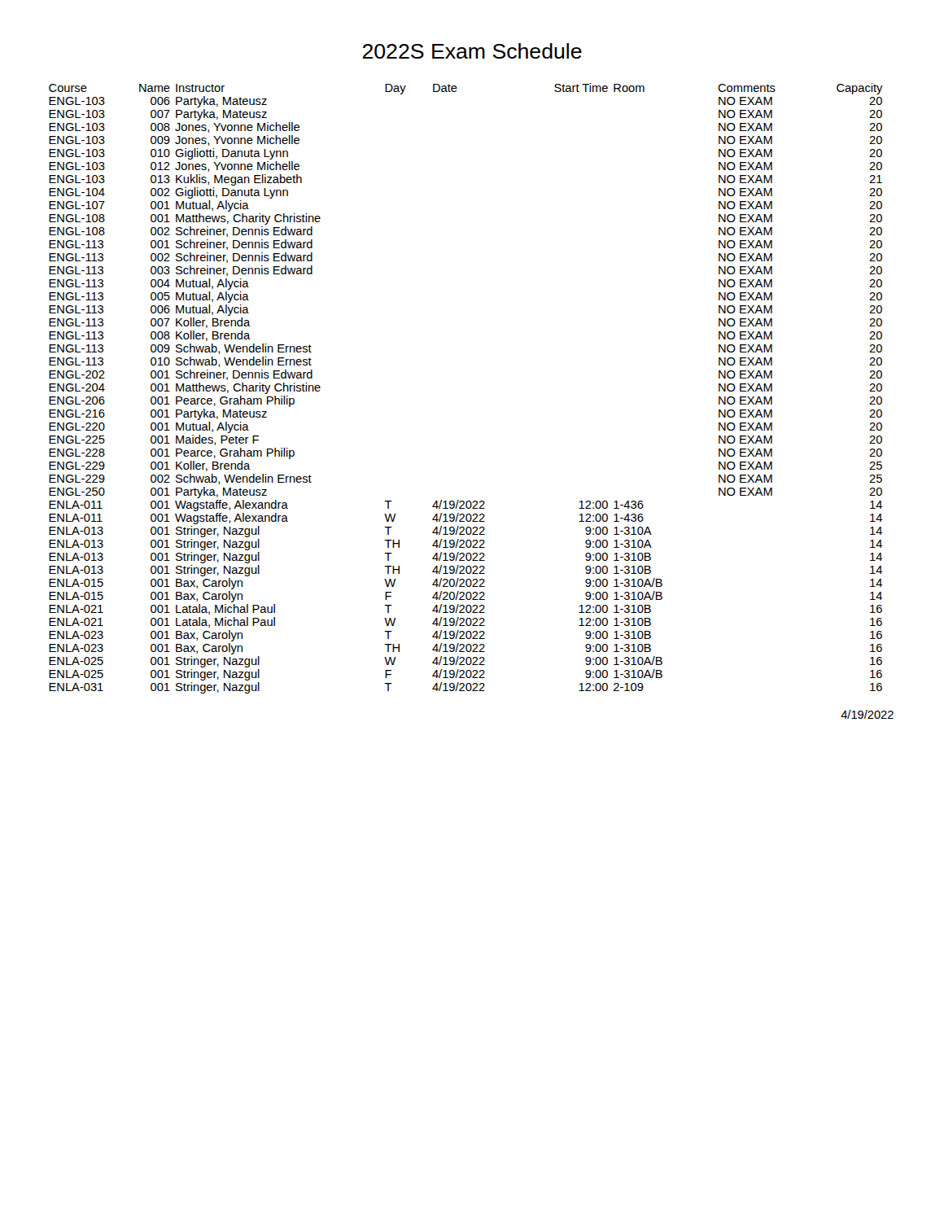2022S Exam Schedule
| Course | Name | Instructor | Day | Date | Start Time | Room | Comments | Capacity |
| --- | --- | --- | --- | --- | --- | --- | --- | --- |
| ENGL-103 | 006 | Partyka, Mateusz | | | | | NO EXAM | 20 |
| ENGL-103 | 007 | Partyka, Mateusz | | | | | NO EXAM | 20 |
| ENGL-103 | 008 | Jones, Yvonne Michelle | | | | | NO EXAM | 20 |
| ENGL-103 | 009 | Jones, Yvonne Michelle | | | | | NO EXAM | 20 |
| ENGL-103 | 010 | Gigliotti, Danuta Lynn | | | | | NO EXAM | 20 |
| ENGL-103 | 012 | Jones, Yvonne Michelle | | | | | NO EXAM | 20 |
| ENGL-103 | 013 | Kuklis, Megan Elizabeth | | | | | NO EXAM | 21 |
| ENGL-104 | 002 | Gigliotti, Danuta Lynn | | | | | NO EXAM | 20 |
| ENGL-107 | 001 | Mutual, Alycia | | | | | NO EXAM | 20 |
| ENGL-108 | 001 | Matthews, Charity Christine | | | | | NO EXAM | 20 |
| ENGL-108 | 002 | Schreiner, Dennis Edward | | | | | NO EXAM | 20 |
| ENGL-113 | 001 | Schreiner, Dennis Edward | | | | | NO EXAM | 20 |
| ENGL-113 | 002 | Schreiner, Dennis Edward | | | | | NO EXAM | 20 |
| ENGL-113 | 003 | Schreiner, Dennis Edward | | | | | NO EXAM | 20 |
| ENGL-113 | 004 | Mutual, Alycia | | | | | NO EXAM | 20 |
| ENGL-113 | 005 | Mutual, Alycia | | | | | NO EXAM | 20 |
| ENGL-113 | 006 | Mutual, Alycia | | | | | NO EXAM | 20 |
| ENGL-113 | 007 | Koller, Brenda | | | | | NO EXAM | 20 |
| ENGL-113 | 008 | Koller, Brenda | | | | | NO EXAM | 20 |
| ENGL-113 | 009 | Schwab, Wendelin Ernest | | | | | NO EXAM | 20 |
| ENGL-113 | 010 | Schwab, Wendelin Ernest | | | | | NO EXAM | 20 |
| ENGL-202 | 001 | Schreiner, Dennis Edward | | | | | NO EXAM | 20 |
| ENGL-204 | 001 | Matthews, Charity Christine | | | | | NO EXAM | 20 |
| ENGL-206 | 001 | Pearce, Graham Philip | | | | | NO EXAM | 20 |
| ENGL-216 | 001 | Partyka, Mateusz | | | | | NO EXAM | 20 |
| ENGL-220 | 001 | Mutual, Alycia | | | | | NO EXAM | 20 |
| ENGL-225 | 001 | Maides, Peter F | | | | | NO EXAM | 20 |
| ENGL-228 | 001 | Pearce, Graham Philip | | | | | NO EXAM | 20 |
| ENGL-229 | 001 | Koller, Brenda | | | | | NO EXAM | 25 |
| ENGL-229 | 002 | Schwab, Wendelin Ernest | | | | | NO EXAM | 25 |
| ENGL-250 | 001 | Partyka, Mateusz | | | | | NO EXAM | 20 |
| ENLA-011 | 001 | Wagstaffe, Alexandra | T | 4/19/2022 | 12:00 | 1-436 | | 14 |
| ENLA-011 | 001 | Wagstaffe, Alexandra | W | 4/19/2022 | 12:00 | 1-436 | | 14 |
| ENLA-013 | 001 | Stringer, Nazgul | T | 4/19/2022 | 9:00 | 1-310A | | 14 |
| ENLA-013 | 001 | Stringer, Nazgul | TH | 4/19/2022 | 9:00 | 1-310A | | 14 |
| ENLA-013 | 001 | Stringer, Nazgul | T | 4/19/2022 | 9:00 | 1-310B | | 14 |
| ENLA-013 | 001 | Stringer, Nazgul | TH | 4/19/2022 | 9:00 | 1-310B | | 14 |
| ENLA-015 | 001 | Bax, Carolyn | W | 4/20/2022 | 9:00 | 1-310A/B | | 14 |
| ENLA-015 | 001 | Bax, Carolyn | F | 4/20/2022 | 9:00 | 1-310A/B | | 14 |
| ENLA-021 | 001 | Latala, Michal Paul | T | 4/19/2022 | 12:00 | 1-310B | | 16 |
| ENLA-021 | 001 | Latala, Michal Paul | W | 4/19/2022 | 12:00 | 1-310B | | 16 |
| ENLA-023 | 001 | Bax, Carolyn | T | 4/19/2022 | 9:00 | 1-310B | | 16 |
| ENLA-023 | 001 | Bax, Carolyn | TH | 4/19/2022 | 9:00 | 1-310B | | 16 |
| ENLA-025 | 001 | Stringer, Nazgul | W | 4/19/2022 | 9:00 | 1-310A/B | | 16 |
| ENLA-025 | 001 | Stringer, Nazgul | F | 4/19/2022 | 9:00 | 1-310A/B | | 16 |
| ENLA-031 | 001 | Stringer, Nazgul | T | 4/19/2022 | 12:00 | 2-109 | | 16 |
4/19/2022